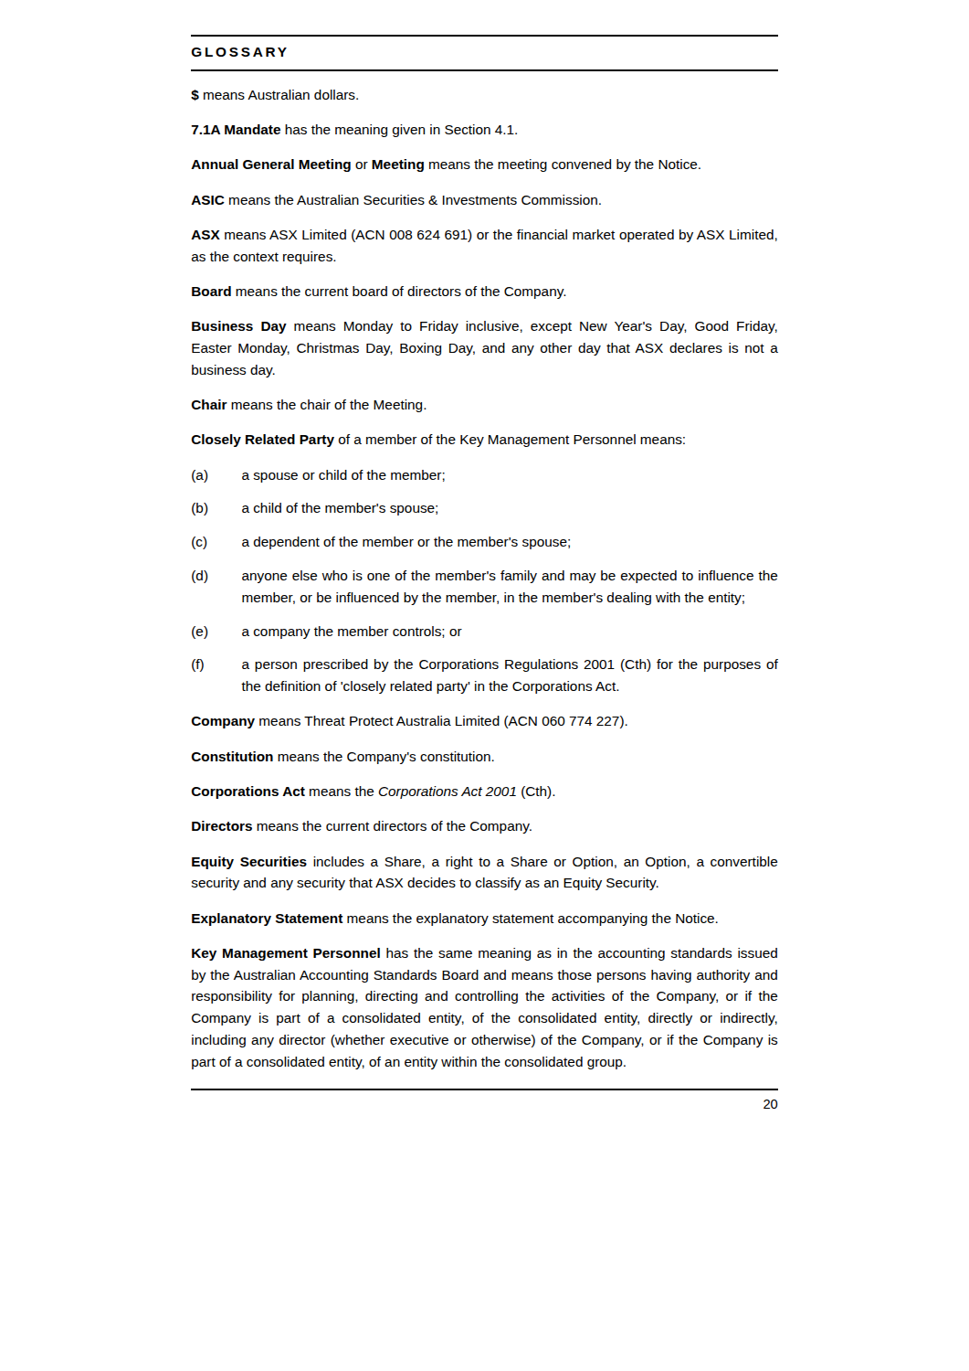Glossary
$ means Australian dollars.
7.1A Mandate has the meaning given in Section 4.1.
Annual General Meeting or Meeting means the meeting convened by the Notice.
ASIC means the Australian Securities & Investments Commission.
ASX means ASX Limited (ACN 008 624 691) or the financial market operated by ASX Limited, as the context requires.
Board means the current board of directors of the Company.
Business Day means Monday to Friday inclusive, except New Year's Day, Good Friday, Easter Monday, Christmas Day, Boxing Day, and any other day that ASX declares is not a business day.
Chair means the chair of the Meeting.
Closely Related Party of a member of the Key Management Personnel means:
a spouse or child of the member;
a child of the member's spouse;
a dependent of the member or the member's spouse;
anyone else who is one of the member's family and may be expected to influence the member, or be influenced by the member, in the member's dealing with the entity;
a company the member controls; or
a person prescribed by the Corporations Regulations 2001 (Cth) for the purposes of the definition of 'closely related party' in the Corporations Act.
Company means Threat Protect Australia Limited (ACN 060 774 227).
Constitution means the Company's constitution.
Corporations Act means the Corporations Act 2001 (Cth).
Directors means the current directors of the Company.
Equity Securities includes a Share, a right to a Share or Option, an Option, a convertible security and any security that ASX decides to classify as an Equity Security.
Explanatory Statement means the explanatory statement accompanying the Notice.
Key Management Personnel has the same meaning as in the accounting standards issued by the Australian Accounting Standards Board and means those persons having authority and responsibility for planning, directing and controlling the activities of the Company, or if the Company is part of a consolidated entity, of the consolidated entity, directly or indirectly, including any director (whether executive or otherwise) of the Company, or if the Company is part of a consolidated entity, of an entity within the consolidated group.
20